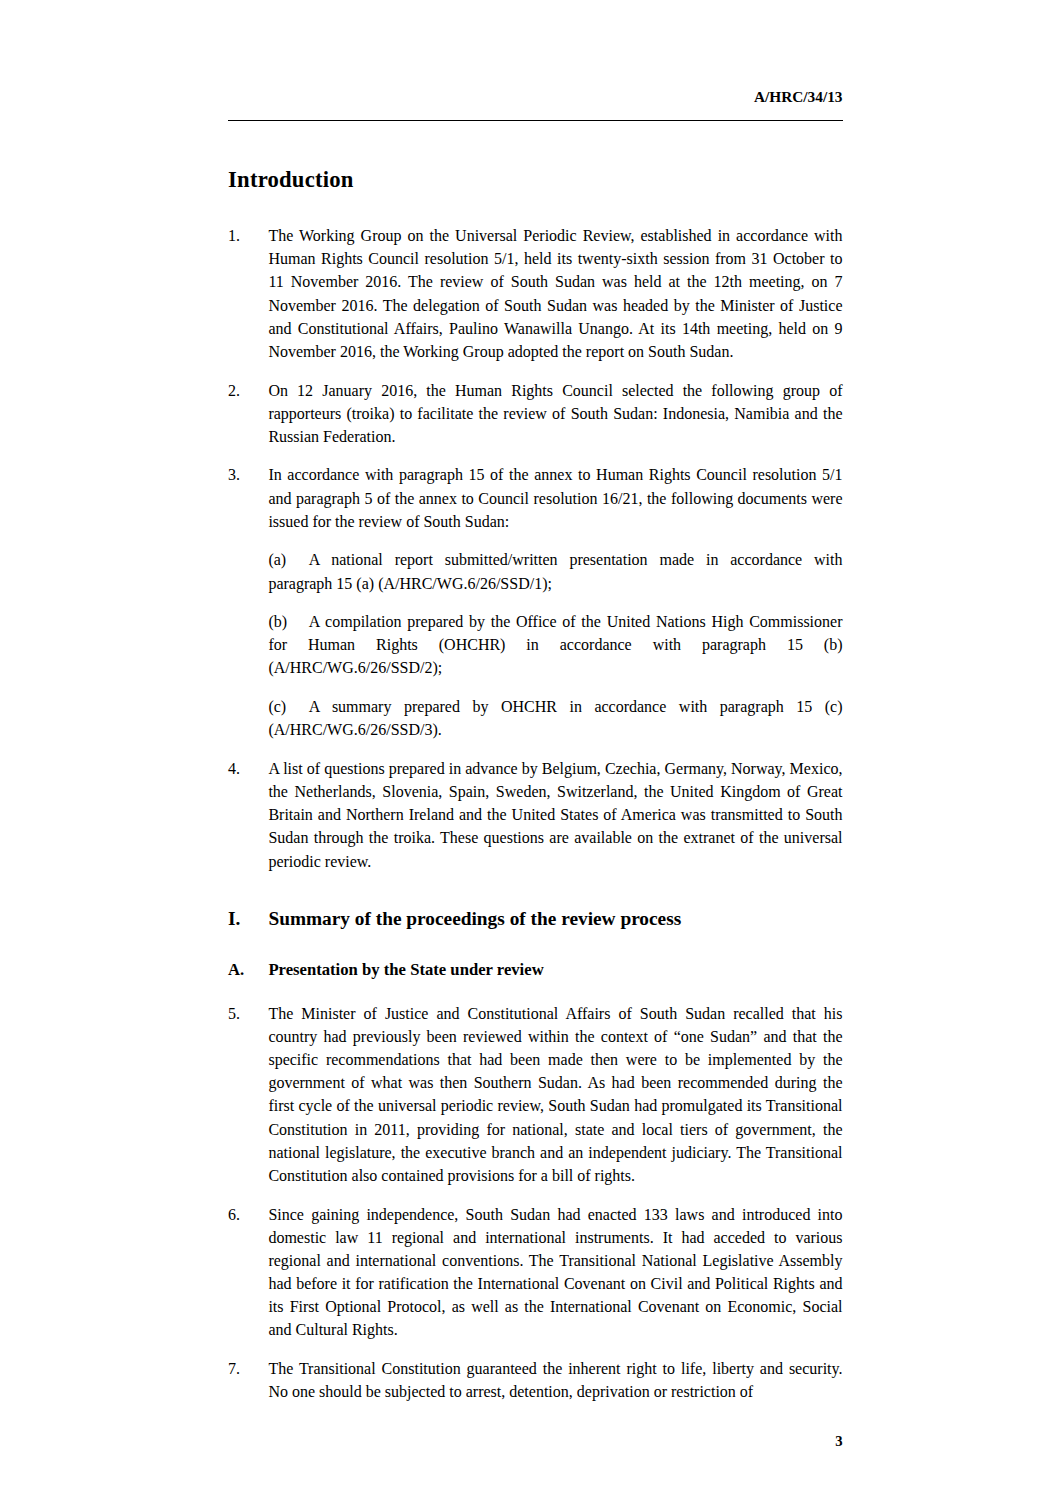A/HRC/34/13
Introduction
1. The Working Group on the Universal Periodic Review, established in accordance with Human Rights Council resolution 5/1, held its twenty-sixth session from 31 October to 11 November 2016. The review of South Sudan was held at the 12th meeting, on 7 November 2016. The delegation of South Sudan was headed by the Minister of Justice and Constitutional Affairs, Paulino Wanawilla Unango. At its 14th meeting, held on 9 November 2016, the Working Group adopted the report on South Sudan.
2. On 12 January 2016, the Human Rights Council selected the following group of rapporteurs (troika) to facilitate the review of South Sudan: Indonesia, Namibia and the Russian Federation.
3. In accordance with paragraph 15 of the annex to Human Rights Council resolution 5/1 and paragraph 5 of the annex to Council resolution 16/21, the following documents were issued for the review of South Sudan:
(a) A national report submitted/written presentation made in accordance with paragraph 15 (a) (A/HRC/WG.6/26/SSD/1);
(b) A compilation prepared by the Office of the United Nations High Commissioner for Human Rights (OHCHR) in accordance with paragraph 15 (b) (A/HRC/WG.6/26/SSD/2);
(c) A summary prepared by OHCHR in accordance with paragraph 15 (c) (A/HRC/WG.6/26/SSD/3).
4. A list of questions prepared in advance by Belgium, Czechia, Germany, Norway, Mexico, the Netherlands, Slovenia, Spain, Sweden, Switzerland, the United Kingdom of Great Britain and Northern Ireland and the United States of America was transmitted to South Sudan through the troika. These questions are available on the extranet of the universal periodic review.
I. Summary of the proceedings of the review process
A. Presentation by the State under review
5. The Minister of Justice and Constitutional Affairs of South Sudan recalled that his country had previously been reviewed within the context of “one Sudan” and that the specific recommendations that had been made then were to be implemented by the government of what was then Southern Sudan. As had been recommended during the first cycle of the universal periodic review, South Sudan had promulgated its Transitional Constitution in 2011, providing for national, state and local tiers of government, the national legislature, the executive branch and an independent judiciary. The Transitional Constitution also contained provisions for a bill of rights.
6. Since gaining independence, South Sudan had enacted 133 laws and introduced into domestic law 11 regional and international instruments. It had acceded to various regional and international conventions. The Transitional National Legislative Assembly had before it for ratification the International Covenant on Civil and Political Rights and its First Optional Protocol, as well as the International Covenant on Economic, Social and Cultural Rights.
7. The Transitional Constitution guaranteed the inherent right to life, liberty and security. No one should be subjected to arrest, detention, deprivation or restriction of
3